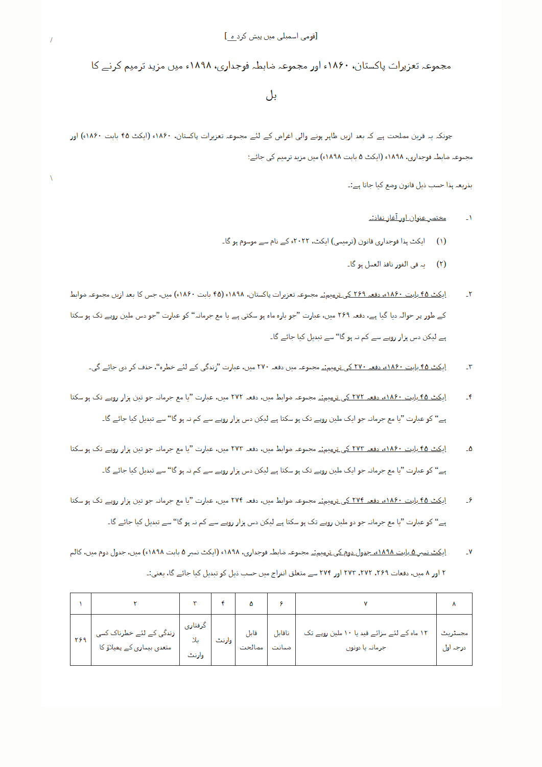/ \
[قومی اسمبلی میں پیش کردہ]
مجموعہ تعزیرات پاکستان، ۱۸۶۰ء اور مجموعہ ضابطہ فوجداری، ۱۸۹۸ء میں مزید ترمیم کرنے کا
بل
چونکہ یہ قرین مصلحت ہے کہ بعد ازیں ظاہر ہونے والی اغراض کے لئے مجموعہ تعزیرات پاکستان، ۱۸۶۰ء (ایکٹ ۴۵ بابت ۱۸۶۰ء) اور مجموعہ ضابطہ فوجداری، ۱۸۹۸ء (ایکٹ ۵ بابت ۱۸۹۸ء) میں مزید ترمیم کی جائے؛
بذریعہ ہذا حسب ذیل قانون وضع کیا جاتا ہے:۔
۱۔ مختصر عنوان اور آغاز نفاذ:۔
(۱) ایکٹ ہذا فوجداری قانون (ترمیمی) ایکٹ، ۲۰۲۲ء کے نام سے موسوم ہو گا۔
(۲) یہ فی الفور نافذ العمل ہو گا۔
۲۔ ایکٹ ۴۵ بابت ۱۸۶۰ء، دفعہ ۲۶۹ کی ترمیم:۔ مجموعہ تعزیرات پاکستان، ۱۸۹۸ء (۴۵ بابت ۱۸۶۰ء) میں، جس کا بعد ازیں مجموعہ ضوابط کے طور پر حوالہ دیا گیا ہے، دفعہ ۲۶۹ میں، عبارت ”جو بارہ ماہ ہو سکتی ہے یا مع جرمانہ“ کو عبارت ”جو دس ملین روپے تک ہو سکتا ہے لیکن دس ہزار روپے سے کم نہ ہو گا“ سے تبدیل کیا جائے گا۔
۳۔ ایکٹ ۴۵ بابت ۱۸۶۰ء، دفعہ ۲۷۰ کی ترمیم:۔ مجموعہ میں دفعہ ۲۷۰ میں، عبارت ”زندگی کے لئے خطرہ“، حذف کر دی جائے گی۔
۴۔ ایکٹ ۴۵ بابت ۱۸۶۰ء، دفعہ ۲۷۲ کی ترمیم:۔ مجموعہ ضوابط میں، دفعہ ۲۷۲ میں، عبارت ”یا مع جرمانہ جو تین ہزار روپے تک ہو سکتا ہے“ کو عبارت ”یا مع جرمانہ جو ایک ملین روپے تک ہو سکتا ہے لیکن دس ہزار روپے سے کم نہ ہو گا“ سے تبدیل کیا جائے گا۔
۵۔ ایکٹ ۴۵ بابت ۱۸۶۰ء، دفعہ ۲۷۳ کی ترمیم:۔ مجموعہ ضوابط میں، دفعہ ۲۷۳ میں، عبارت ”یا مع جرمانہ جو تین ہزار روپے تک ہو سکتا ہے“ کو عبارت ”یا مع جرمانہ جو ایک ملین روپے تک ہو سکتا ہے لیکن دس ہزار روپے سے کم نہ ہو گا“ سے تبدیل کیا جائے گا۔
۶۔ ایکٹ ۴۵ بابت ۱۸۶۰ء، دفعہ ۲۷۴ کی ترمیم:۔ مجموعہ ضوابط میں، دفعہ ۲۷۴ میں، عبارت ”یا مع جرمانہ جو تین ہزار روپے تک ہو سکتا ہے“ کو عبارت ”یا مع جرمانہ جو دو ملین روپے تک ہو سکتا ہے لیکن دس ہزار روپے سے کم نہ ہو گا“ سے تبدیل کیا جائے گا۔
۷۔ ایکٹ نمبر ۵ بابت ۱۸۹۸ء، جدول دوم کی ترمیم:۔ مجموعہ ضابطہ فوجداری، ۱۸۹۸ء (ایکٹ نمبر ۵ بابت ۱۸۹۸ء) میں، جدول دوم میں، کالم ۲ اور ۸ میں، دفعات ۲۶۹، ۲۷۲، ۲۷۳ اور ۲۷۴ سے متعلق اندراج میں حسب ذیل کو تبدیل کیا جائے گا، یعنی:۔
| ۸ | ۷ | ۶ | ۵ | ۴ | ۳ | ۲ | ۱ |
| --- | --- | --- | --- | --- | --- | --- | --- |
| مجسٹریٹ درجہ اول | ۱۲ ماہ کے لئے سزائے قید یا ۱۰ ملین روپے تک جرمانہ یا دونوں | ناقابل ضمانت | قابل مصالحت | وارنٹ | گرفتاری بلا وارنٹ | زندگی کے لئے خطرناک کسی متعدی بیماری کے پھیلاؤ کا | ۲۶۹ |